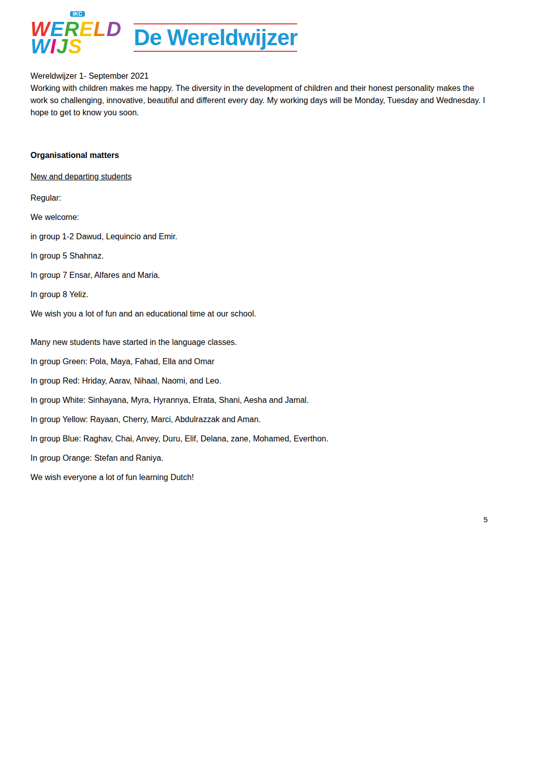IKC
WERELD
WIJS
De Wereldwijzer
Wereldwijzer 1- September 2021
Working with children makes me happy. The diversity in the development of children and their honest personality makes the work so challenging, innovative, beautiful and different every day. My working days will be Monday, Tuesday and Wednesday. I hope to get to know you soon.
Organisational matters
New and departing students
Regular:
We welcome:
in group 1-2 Dawud, Lequincio and Emir.
In group 5 Shahnaz.
In group 7 Ensar, Alfares and Maria.
In group 8 Yeliz.
We wish you a lot of fun and an educational time at our school.
Many new students have started in the language classes.
In group Green: Pola, Maya, Fahad, Ella and Omar
In group Red: Hriday, Aarav, Nihaal, Naomi, and Leo.
In group White: Sinhayana, Myra, Hyrannya, Efrata, Shani, Aesha and Jamal.
In group Yellow: Rayaan, Cherry, Marci, Abdulrazzak and Aman.
In group Blue: Raghav, Chai, Anvey, Duru, Elif, Delana, zane, Mohamed, Everthon.
In group Orange: Stefan and Raniya.
We wish everyone a lot of fun learning Dutch!
5